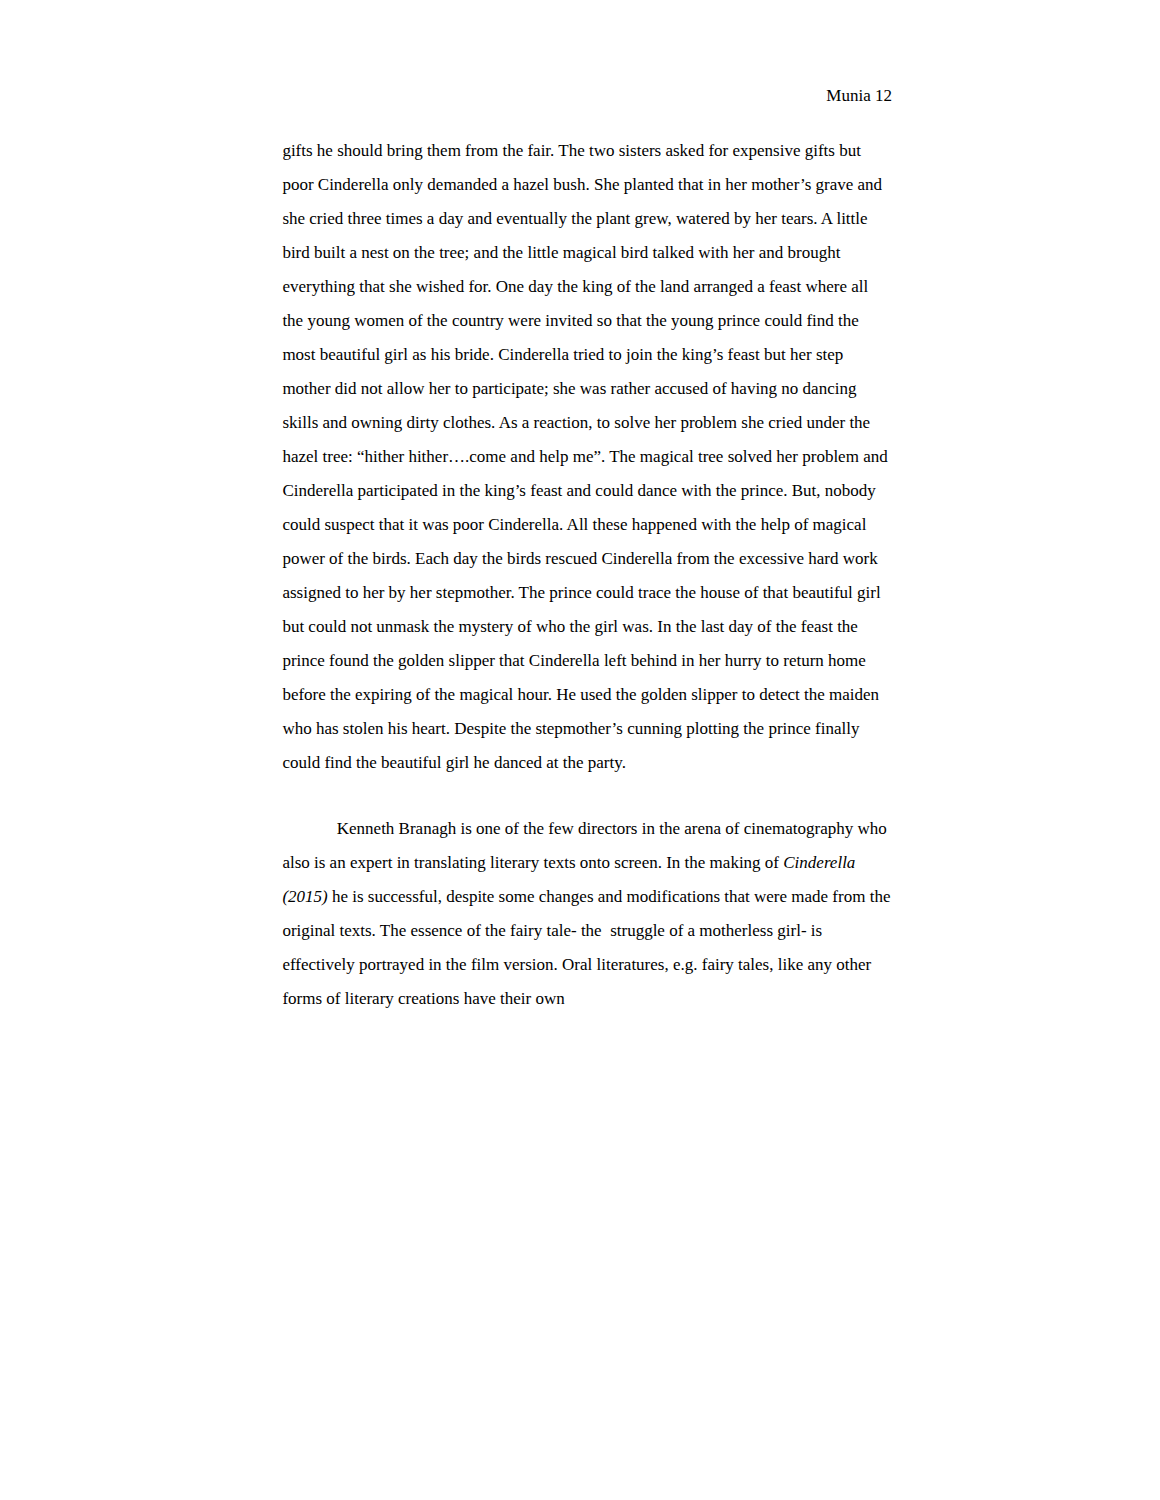Munia 12
gifts he should bring them from the fair. The two sisters asked for expensive gifts but poor Cinderella only demanded a hazel bush. She planted that in her mother’s grave and she cried three times a day and eventually the plant grew, watered by her tears. A little bird built a nest on the tree; and the little magical bird talked with her and brought everything that she wished for. One day the king of the land arranged a feast where all the young women of the country were invited so that the young prince could find the most beautiful girl as his bride. Cinderella tried to join the king’s feast but her step mother did not allow her to participate; she was rather accused of having no dancing skills and owning dirty clothes. As a reaction, to solve her problem she cried under the hazel tree: “hither hither….come and help me”. The magical tree solved her problem and Cinderella participated in the king’s feast and could dance with the prince. But, nobody could suspect that it was poor Cinderella. All these happened with the help of magical power of the birds. Each day the birds rescued Cinderella from the excessive hard work assigned to her by her stepmother. The prince could trace the house of that beautiful girl but could not unmask the mystery of who the girl was. In the last day of the feast the prince found the golden slipper that Cinderella left behind in her hurry to return home before the expiring of the magical hour. He used the golden slipper to detect the maiden who has stolen his heart. Despite the stepmother’s cunning plotting the prince finally could find the beautiful girl he danced at the party.
Kenneth Branagh is one of the few directors in the arena of cinematography who also is an expert in translating literary texts onto screen. In the making of Cinderella (2015) he is successful, despite some changes and modifications that were made from the original texts. The essence of the fairy tale- the struggle of a motherless girl- is effectively portrayed in the film version. Oral literatures, e.g. fairy tales, like any other forms of literary creations have their own